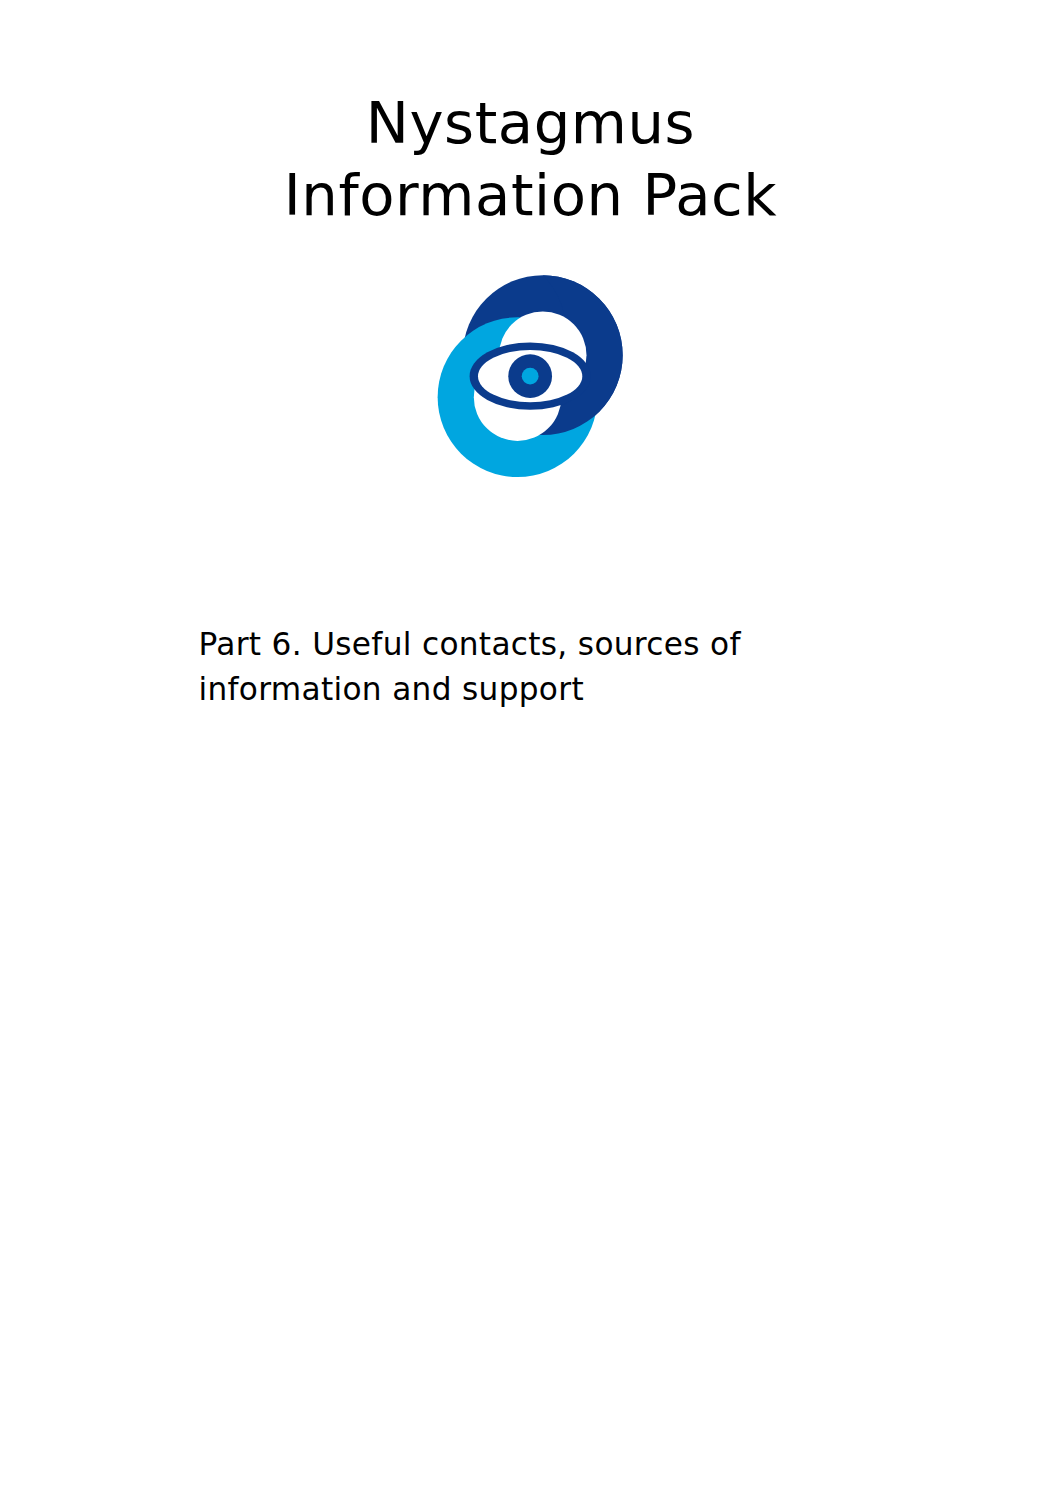Nystagmus
Information Pack
Nystagmus logo
Part 6. Useful contacts, sources of information and support